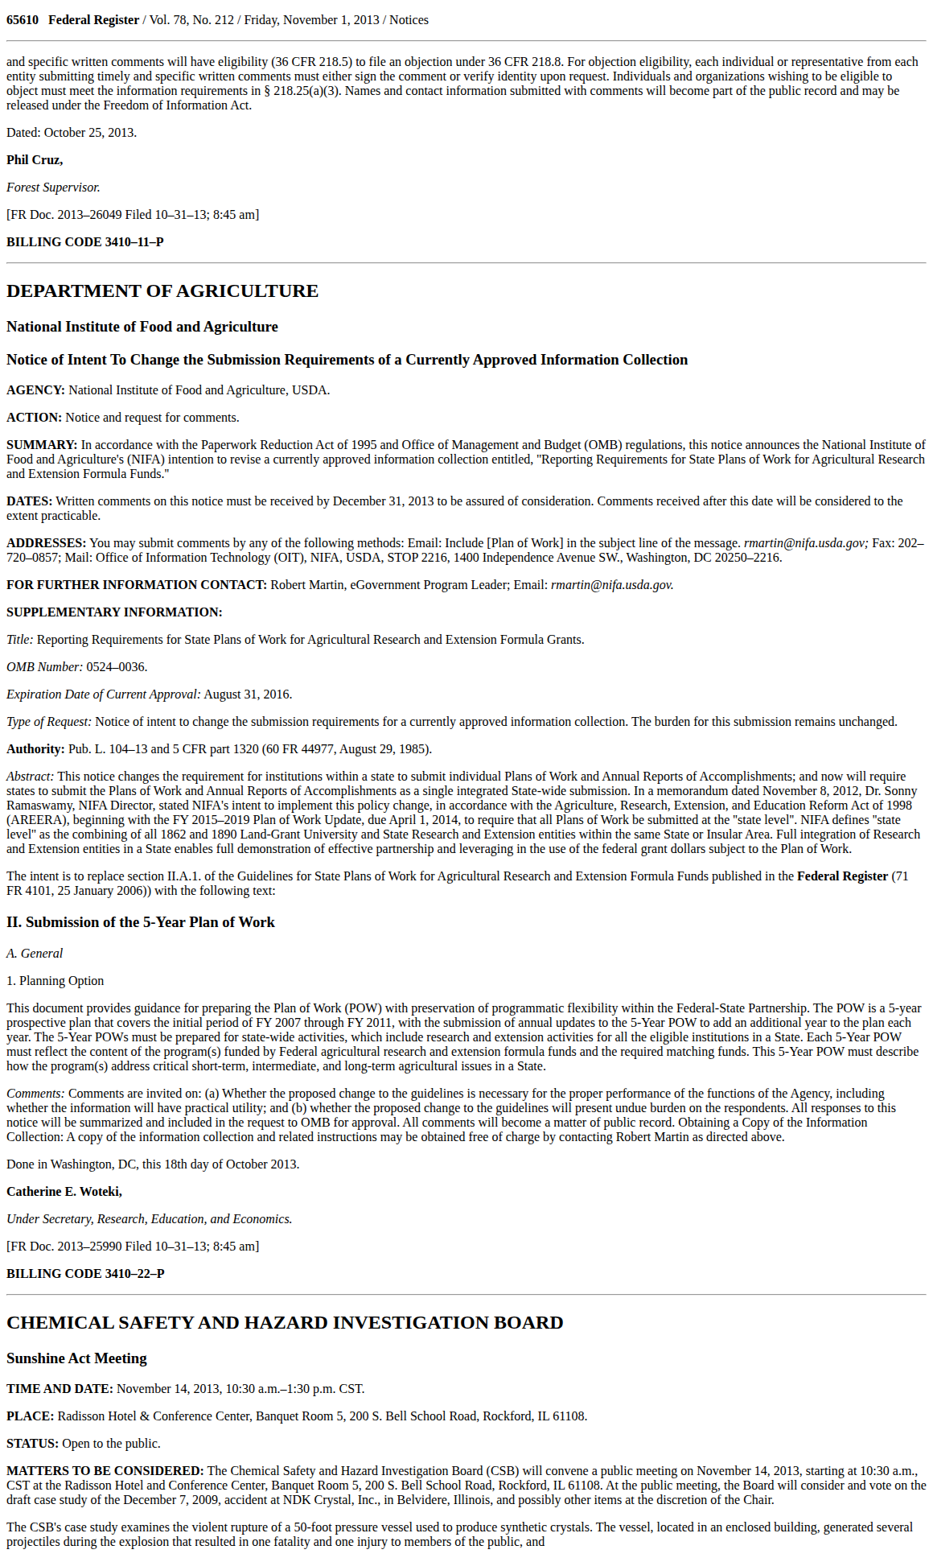65610 Federal Register / Vol. 78, No. 212 / Friday, November 1, 2013 / Notices
and specific written comments will have eligibility (36 CFR 218.5) to file an objection under 36 CFR 218.8. For objection eligibility, each individual or representative from each entity submitting timely and specific written comments must either sign the comment or verify identity upon request. Individuals and organizations wishing to be eligible to object must meet the information requirements in § 218.25(a)(3). Names and contact information submitted with comments will become part of the public record and may be released under the Freedom of Information Act.
Dated: October 25, 2013.
Phil Cruz,
Forest Supervisor.
[FR Doc. 2013–26049 Filed 10–31–13; 8:45 am]
BILLING CODE 3410–11–P
DEPARTMENT OF AGRICULTURE
National Institute of Food and Agriculture
Notice of Intent To Change the Submission Requirements of a Currently Approved Information Collection
AGENCY: National Institute of Food and Agriculture, USDA.
ACTION: Notice and request for comments.
SUMMARY: In accordance with the Paperwork Reduction Act of 1995 and Office of Management and Budget (OMB) regulations, this notice announces the National Institute of Food and Agriculture's (NIFA) intention to revise a currently approved information collection entitled, ''Reporting Requirements for State Plans of Work for Agricultural Research and Extension Formula Funds.''
DATES: Written comments on this notice must be received by December 31, 2013 to be assured of consideration. Comments received after this date will be considered to the extent practicable.
ADDRESSES: You may submit comments by any of the following methods: Email: Include [Plan of Work] in the subject line of the message. rmartin@nifa.usda.gov; Fax: 202–720–0857; Mail: Office of Information Technology (OIT), NIFA, USDA, STOP 2216, 1400 Independence Avenue SW., Washington, DC 20250–2216.
FOR FURTHER INFORMATION CONTACT: Robert Martin, eGovernment Program Leader; Email: rmartin@nifa.usda.gov.
SUPPLEMENTARY INFORMATION:
Title: Reporting Requirements for State Plans of Work for Agricultural Research and Extension Formula Grants.
OMB Number: 0524–0036.
Expiration Date of Current Approval: August 31, 2016.
Type of Request: Notice of intent to change the submission requirements for a currently approved information collection. The burden for this submission remains unchanged.
Authority: Pub. L. 104–13 and 5 CFR part 1320 (60 FR 44977, August 29, 1985).
Abstract: This notice changes the requirement for institutions within a state to submit individual Plans of Work and Annual Reports of Accomplishments; and now will require states to submit the Plans of Work and Annual Reports of Accomplishments as a single integrated State-wide submission. In a memorandum dated November 8, 2012, Dr. Sonny Ramaswamy, NIFA Director, stated NIFA's intent to implement this policy change, in accordance with the Agriculture, Research, Extension, and Education Reform Act of 1998 (AREERA), beginning with the FY 2015–2019 Plan of Work Update, due April 1, 2014, to require that all Plans of Work be submitted at the ''state level''. NIFA defines ''state level'' as the combining of all 1862 and 1890 Land-Grant University and State Research and Extension entities within the same State or Insular Area. Full integration of Research and Extension entities in a State enables full demonstration of effective partnership and leveraging in the use of the federal grant dollars subject to the Plan of Work.
The intent is to replace section II.A.1. of the Guidelines for State Plans of Work for Agricultural Research and Extension Formula Funds published in the Federal Register (71 FR 4101, 25 January 2006)) with the following text:
II. Submission of the 5-Year Plan of Work
A. General
1. Planning Option
This document provides guidance for preparing the Plan of Work (POW) with preservation of programmatic flexibility within the Federal-State Partnership. The POW is a 5-year prospective plan that covers the initial period of FY 2007 through FY 2011, with the submission of annual updates to the 5-Year POW to add an additional year to the plan each year. The 5-Year POWs must be prepared for state-wide activities, which include research and extension activities for all the eligible institutions in a State. Each 5-Year POW must reflect the content of the program(s) funded by Federal agricultural research and extension formula funds and the required matching funds. This 5-Year POW must describe how the program(s) address critical short-term, intermediate, and long-term agricultural issues in a State.
Comments: Comments are invited on: (a) Whether the proposed change to the guidelines is necessary for the proper performance of the functions of the Agency, including whether the information will have practical utility; and (b) whether the proposed change to the guidelines will present undue burden on the respondents. All responses to this notice will be summarized and included in the request to OMB for approval. All comments will become a matter of public record. Obtaining a Copy of the Information Collection: A copy of the information collection and related instructions may be obtained free of charge by contacting Robert Martin as directed above.
Done in Washington, DC, this 18th day of October 2013.
Catherine E. Woteki,
Under Secretary, Research, Education, and Economics.
[FR Doc. 2013–25990 Filed 10–31–13; 8:45 am]
BILLING CODE 3410–22–P
CHEMICAL SAFETY AND HAZARD INVESTIGATION BOARD
Sunshine Act Meeting
TIME AND DATE: November 14, 2013, 10:30 a.m.–1:30 p.m. CST.
PLACE: Radisson Hotel & Conference Center, Banquet Room 5, 200 S. Bell School Road, Rockford, IL 61108.
STATUS: Open to the public.
MATTERS TO BE CONSIDERED: The Chemical Safety and Hazard Investigation Board (CSB) will convene a public meeting on November 14, 2013, starting at 10:30 a.m., CST at the Radisson Hotel and Conference Center, Banquet Room 5, 200 S. Bell School Road, Rockford, IL 61108. At the public meeting, the Board will consider and vote on the draft case study of the December 7, 2009, accident at NDK Crystal, Inc., in Belvidere, Illinois, and possibly other items at the discretion of the Chair.
The CSB's case study examines the violent rupture of a 50-foot pressure vessel used to produce synthetic crystals. The vessel, located in an enclosed building, generated several projectiles during the explosion that resulted in one fatality and one injury to members of the public, and